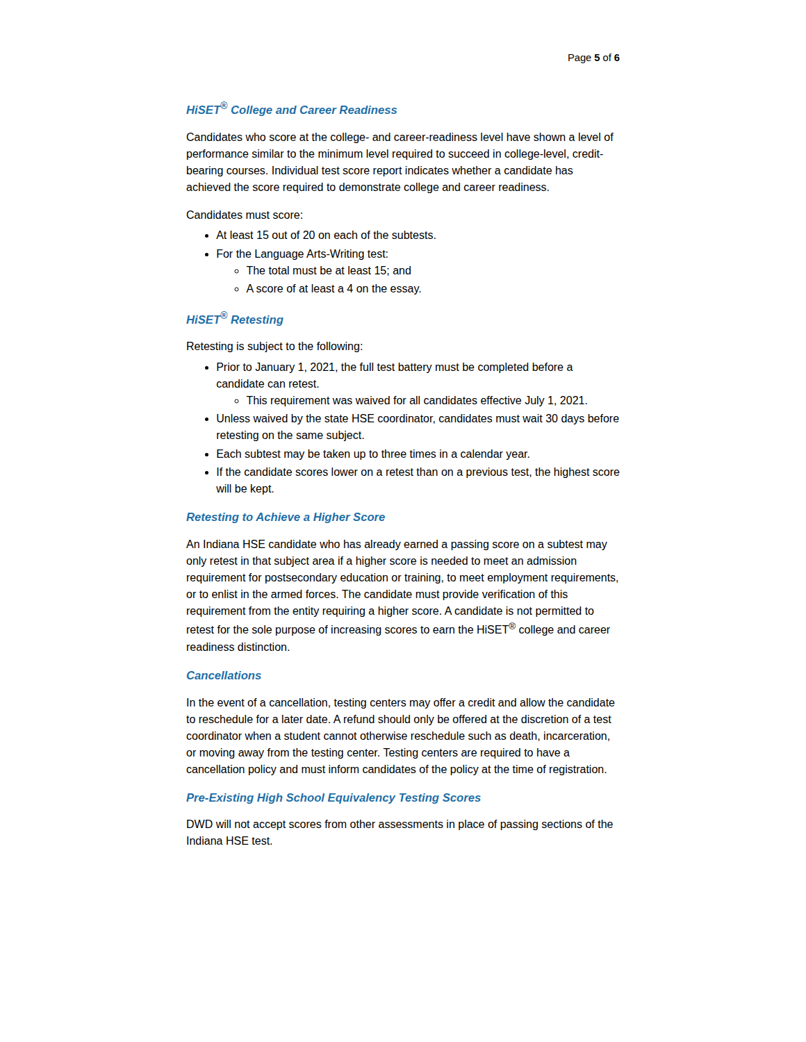Page 5 of 6
HiSET® College and Career Readiness
Candidates who score at the college- and career-readiness level have shown a level of performance similar to the minimum level required to succeed in college-level, credit-bearing courses. Individual test score report indicates whether a candidate has achieved the score required to demonstrate college and career readiness.
Candidates must score:
At least 15 out of 20 on each of the subtests.
For the Language Arts-Writing test:
The total must be at least 15; and
A score of at least a 4 on the essay.
HiSET® Retesting
Retesting is subject to the following:
Prior to January 1, 2021, the full test battery must be completed before a candidate can retest.
This requirement was waived for all candidates effective July 1, 2021.
Unless waived by the state HSE coordinator, candidates must wait 30 days before retesting on the same subject.
Each subtest may be taken up to three times in a calendar year.
If the candidate scores lower on a retest than on a previous test, the highest score will be kept.
Retesting to Achieve a Higher Score
An Indiana HSE candidate who has already earned a passing score on a subtest may only retest in that subject area if a higher score is needed to meet an admission requirement for postsecondary education or training, to meet employment requirements, or to enlist in the armed forces. The candidate must provide verification of this requirement from the entity requiring a higher score. A candidate is not permitted to retest for the sole purpose of increasing scores to earn the HiSET® college and career readiness distinction.
Cancellations
In the event of a cancellation, testing centers may offer a credit and allow the candidate to reschedule for a later date. A refund should only be offered at the discretion of a test coordinator when a student cannot otherwise reschedule such as death, incarceration, or moving away from the testing center. Testing centers are required to have a cancellation policy and must inform candidates of the policy at the time of registration.
Pre-Existing High School Equivalency Testing Scores
DWD will not accept scores from other assessments in place of passing sections of the Indiana HSE test.